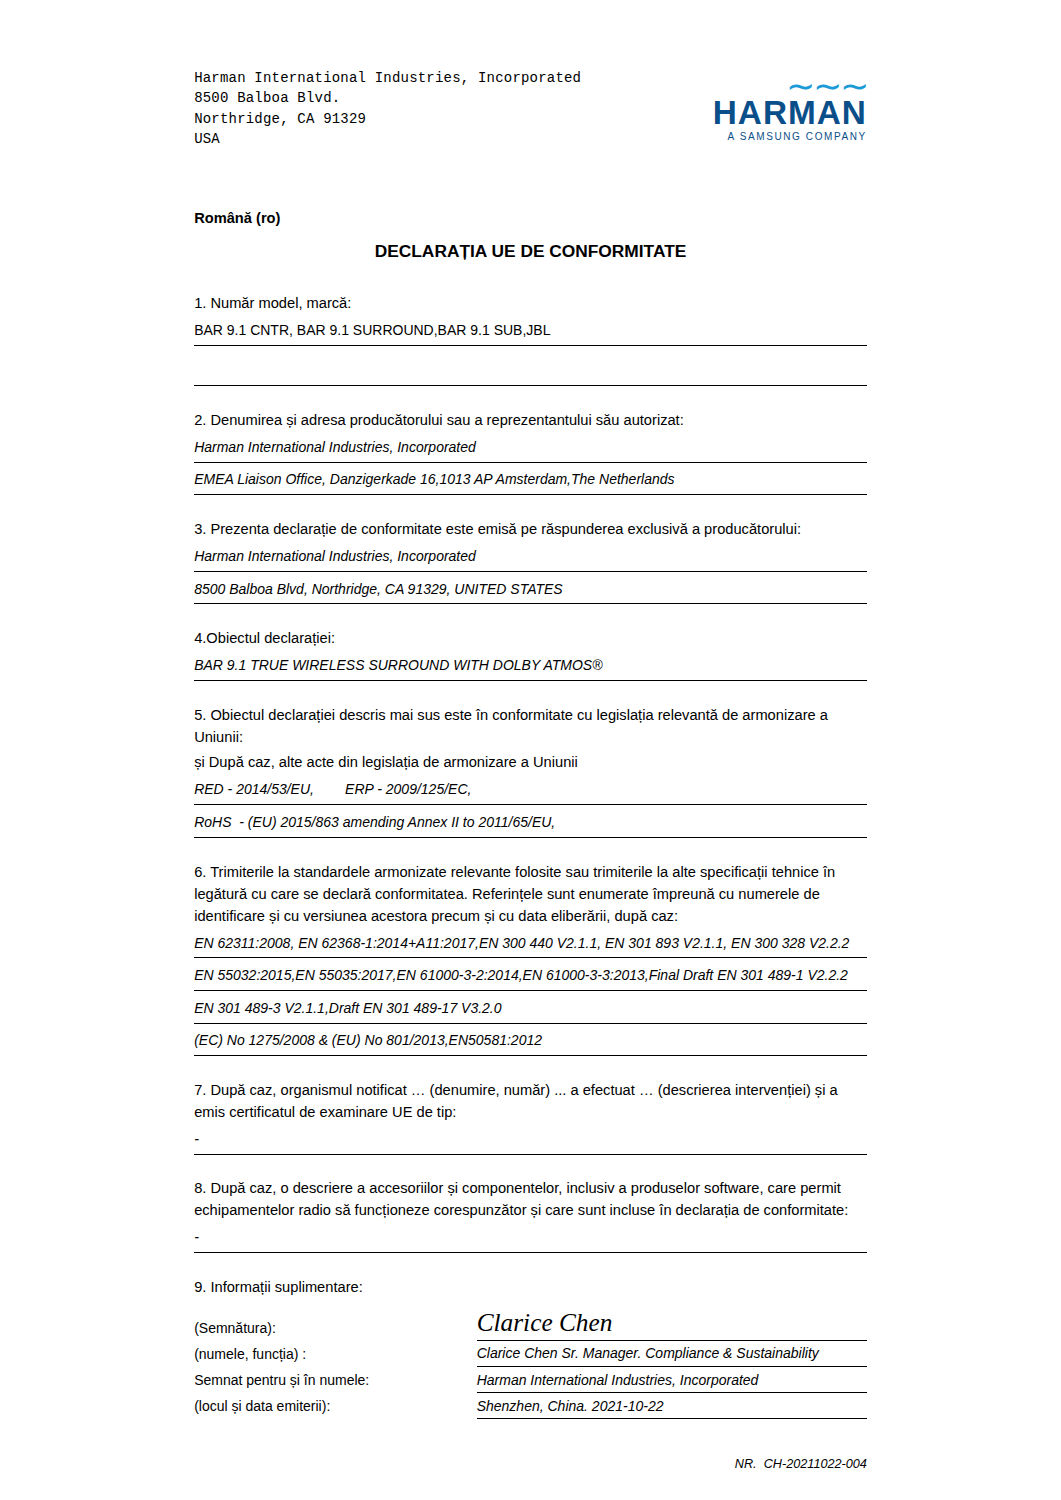Harman International Industries, Incorporated
8500 Balboa Blvd.
Northridge, CA 91329
USA
∼∼∼
HARMAN
A SAMSUNG COMPANY
Română (ro)
DECLARAȚIA UE DE CONFORMITATE
1. Număr model, marcă:
BAR 9.1 CNTR, BAR 9.1 SURROUND,BAR 9.1 SUB,JBL
2. Denumirea și adresa producătorului sau a reprezentantului său autorizat:
Harman International Industries, Incorporated
EMEA Liaison Office, Danzigerkade 16,1013 AP Amsterdam,The Netherlands
3. Prezenta declarație de conformitate este emisă pe răspunderea exclusivă a producătorului:
Harman International Industries, Incorporated
8500 Balboa Blvd, Northridge, CA 91329, UNITED STATES
4.Obiectul declarației:
BAR 9.1 TRUE WIRELESS SURROUND WITH DOLBY ATMOS®
5. Obiectul declarației descris mai sus este în conformitate cu legislația relevantă de armonizare a Uniunii:
și După caz, alte acte din legislația de armonizare a Uniunii
RED - 2014/53/EU, ERP - 2009/125/EC,
RoHS - (EU) 2015/863 amending Annex II to 2011/65/EU,
6. Trimiterile la standardele armonizate relevante folosite sau trimiterile la alte specificații tehnice în legătură cu care se declară conformitatea. Referințele sunt enumerate împreună cu numerele de identificare și cu versiunea acestora precum și cu data eliberării, după caz:
EN 62311:2008, EN 62368-1:2014+A11:2017,EN 300 440 V2.1.1, EN 301 893 V2.1.1, EN 300 328 V2.2.2
EN 55032:2015,EN 55035:2017,EN 61000-3-2:2014,EN 61000-3-3:2013,Final Draft EN 301 489-1 V2.2.2
EN 301 489-3 V2.1.1,Draft EN 301 489-17 V3.2.0
(EC) No 1275/2008 & (EU) No 801/2013,EN50581:2012
7. După caz, organismul notificat … (denumire, număr) ... a efectuat … (descrierea intervenției) și a emis certificatul de examinare UE de tip:
-
8. După caz, o descriere a accesoriilor și componentelor, inclusiv a produselor software, care permit echipamentelor radio să funcționeze corespunzător și care sunt incluse în declarația de conformitate:
-
9. Informații suplimentare:
| (Semnătura): | Clarice Chen |
| (numele, funcția) : | Clarice Chen Sr. Manager. Compliance & Sustainability |
| Semnat pentru și în numele: | Harman International Industries, Incorporated |
| (locul și data emiterii): | Shenzhen, China. 2021-10-22 |
NR. CH-20211022-004